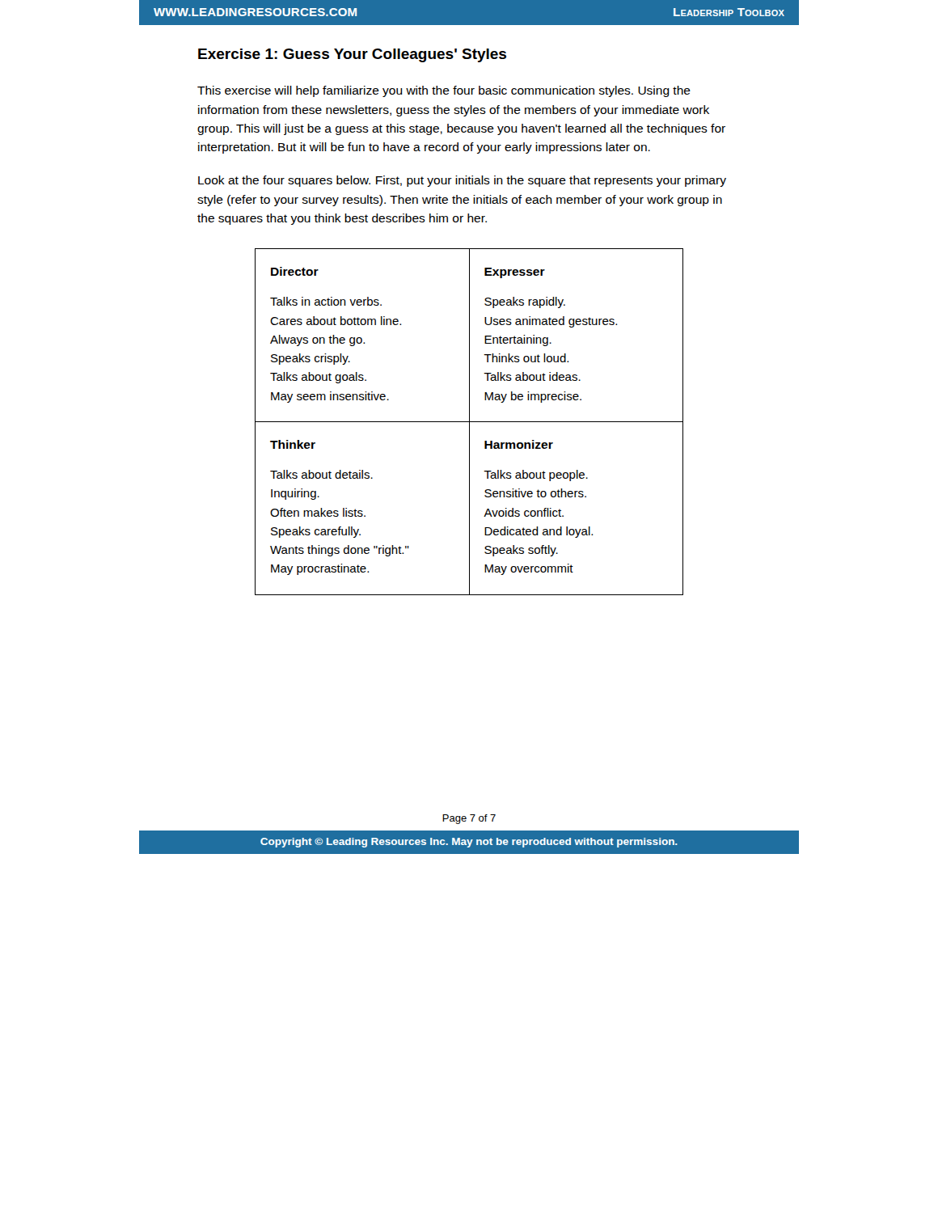WWW.LEADINGRESOURCES.COM
Leadership Toolbox
Exercise 1: Guess Your Colleagues' Styles
This exercise will help familiarize you with the four basic communication styles. Using the information from these newsletters, guess the styles of the members of your immediate work group. This will just be a guess at this stage, because you haven't learned all the techniques for interpretation. But it will be fun to have a record of your early impressions later on.
Look at the four squares below. First, put your initials in the square that represents your primary style (refer to your survey results). Then write the initials of each member of your work group in the squares that you think best describes him or her.
| Director Talks in action verbs. Cares about bottom line. Always on the go. Speaks crisply. Talks about goals. May seem insensitive. | Expresser Speaks rapidly. Uses animated gestures. Entertaining. Thinks out loud. Talks about ideas. May be imprecise. |
| Thinker Talks about details. Inquiring. Often makes lists. Speaks carefully. Wants things done "right." May procrastinate. | Harmonizer Talks about people. Sensitive to others. Avoids conflict. Dedicated and loyal. Speaks softly. May overcommit |
Page 7 of 7
Copyright © Leading Resources Inc. May not be reproduced without permission.